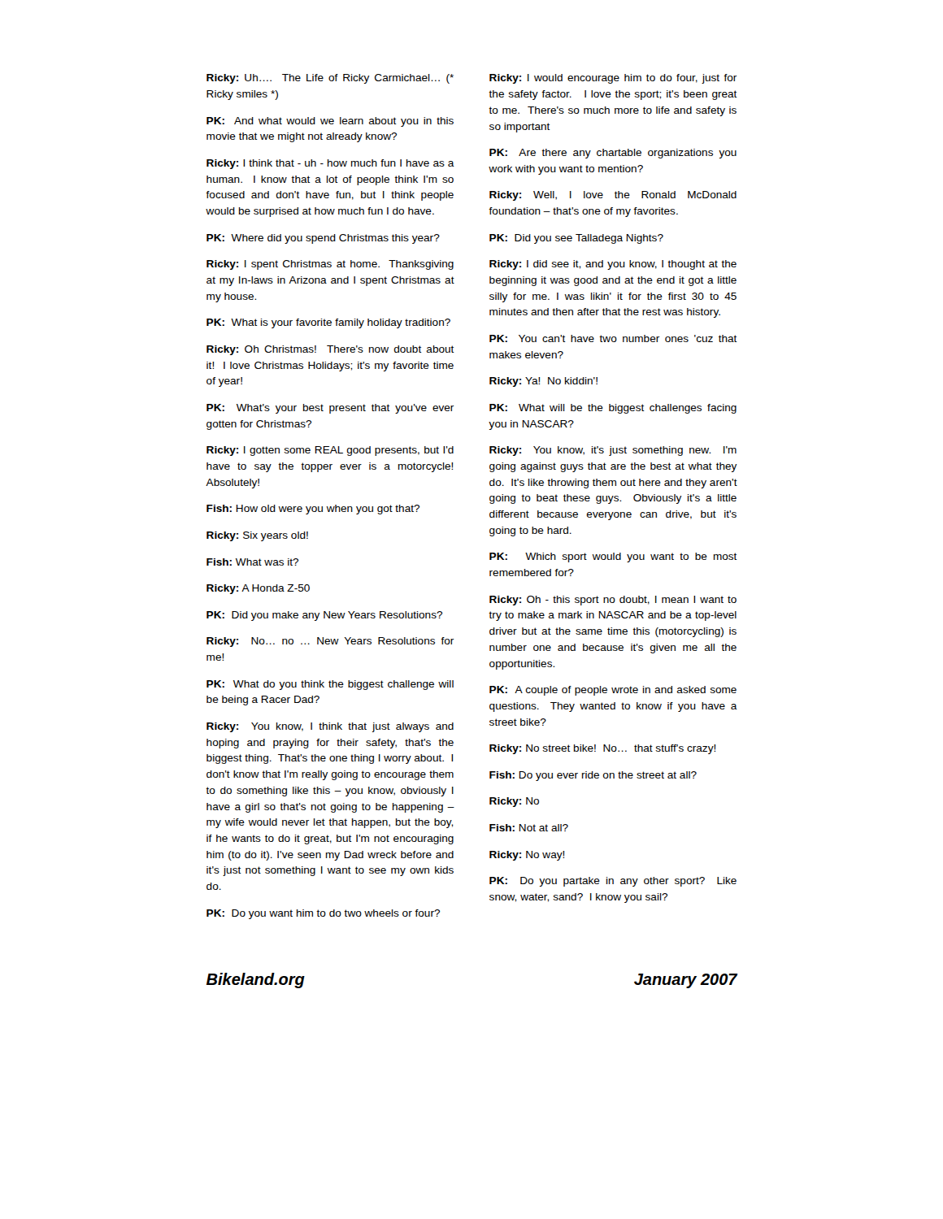Ricky: Uh…. The Life of Ricky Carmichael… (* Ricky smiles *)
PK: And what would we learn about you in this movie that we might not already know?
Ricky: I think that - uh - how much fun I have as a human. I know that a lot of people think I'm so focused and don't have fun, but I think people would be surprised at how much fun I do have.
PK: Where did you spend Christmas this year?
Ricky: I spent Christmas at home. Thanksgiving at my In-laws in Arizona and I spent Christmas at my house.
PK: What is your favorite family holiday tradition?
Ricky: Oh Christmas! There's now doubt about it! I love Christmas Holidays; it's my favorite time of year!
PK: What's your best present that you've ever gotten for Christmas?
Ricky: I gotten some REAL good presents, but I'd have to say the topper ever is a motorcycle! Absolutely!
Fish: How old were you when you got that?
Ricky: Six years old!
Fish: What was it?
Ricky: A Honda Z-50
PK: Did you make any New Years Resolutions?
Ricky: No… no … New Years Resolutions for me!
PK: What do you think the biggest challenge will be being a Racer Dad?
Ricky: You know, I think that just always and hoping and praying for their safety, that's the biggest thing. That's the one thing I worry about. I don't know that I'm really going to encourage them to do something like this – you know, obviously I have a girl so that's not going to be happening – my wife would never let that happen, but the boy, if he wants to do it great, but I'm not encouraging him (to do it). I've seen my Dad wreck before and it's just not something I want to see my own kids do.
PK: Do you want him to do two wheels or four?
Ricky: I would encourage him to do four, just for the safety factor. I love the sport; it's been great to me. There's so much more to life and safety is so important
PK: Are there any chartable organizations you work with you want to mention?
Ricky: Well, I love the Ronald McDonald foundation – that's one of my favorites.
PK: Did you see Talladega Nights?
Ricky: I did see it, and you know, I thought at the beginning it was good and at the end it got a little silly for me. I was likin' it for the first 30 to 45 minutes and then after that the rest was history.
PK: You can't have two number ones 'cuz that makes eleven?
Ricky: Ya! No kiddin'!
PK: What will be the biggest challenges facing you in NASCAR?
Ricky: You know, it's just something new. I'm going against guys that are the best at what they do. It's like throwing them out here and they aren't going to beat these guys. Obviously it's a little different because everyone can drive, but it's going to be hard.
PK: Which sport would you want to be most remembered for?
Ricky: Oh - this sport no doubt, I mean I want to try to make a mark in NASCAR and be a top-level driver but at the same time this (motorcycling) is number one and because it's given me all the opportunities.
PK: A couple of people wrote in and asked some questions. They wanted to know if you have a street bike?
Ricky: No street bike! No… that stuff's crazy!
Fish: Do you ever ride on the street at all?
Ricky: No
Fish: Not at all?
Ricky: No way!
PK: Do you partake in any other sport? Like snow, water, sand? I know you sail?
Bikeland.org
January 2007